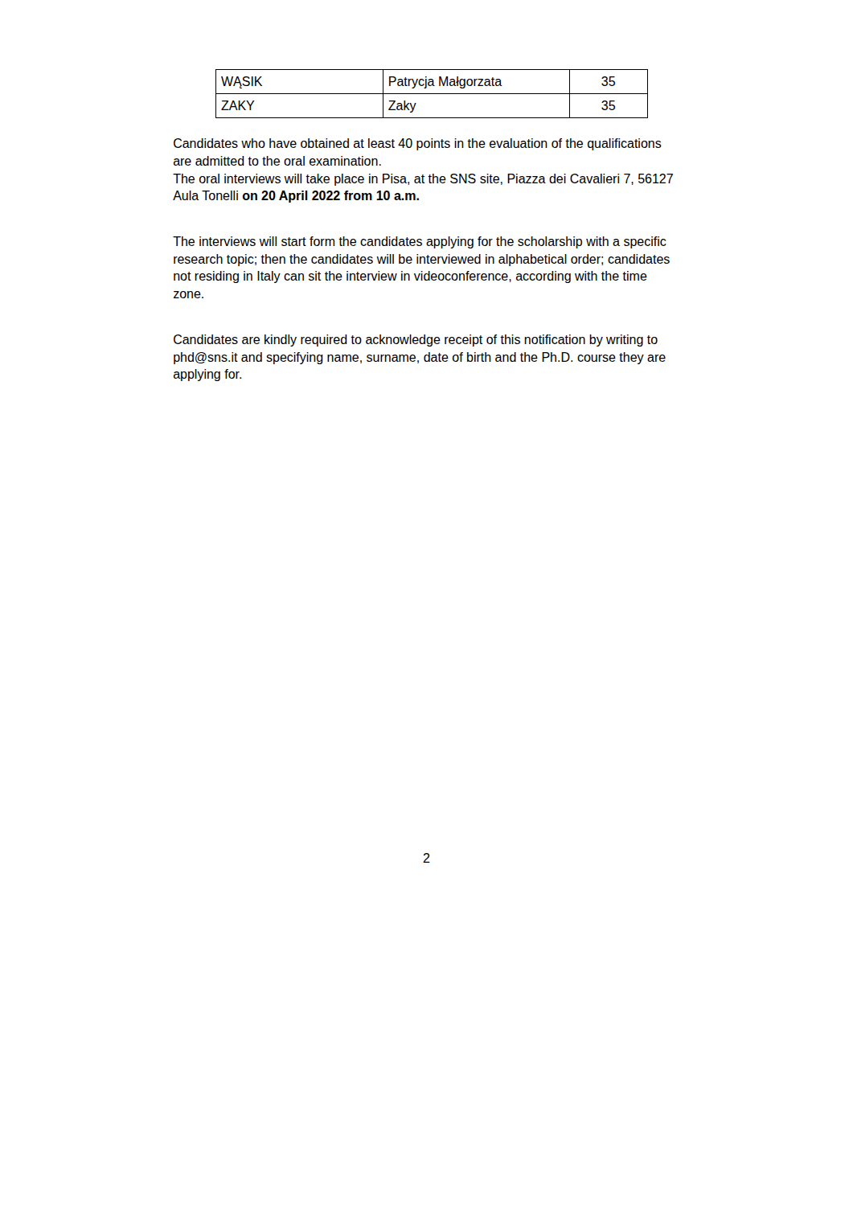| WĄSIK | Patrycja Małgorzata | 35 |
| ZAKY | Zaky | 35 |
Candidates who have obtained at least 40 points in the evaluation of the qualifications are admitted to the oral examination.
The oral interviews will take place in Pisa, at the SNS site, Piazza dei Cavalieri 7, 56127 Aula Tonelli on 20 April 2022 from 10 a.m.
The interviews will start form the candidates applying for the scholarship with a specific research topic; then the candidates will be interviewed in alphabetical order; candidates not residing in Italy can sit the interview in videoconference, according with the time zone.
Candidates are kindly required to acknowledge receipt of this notification by writing to phd@sns.it and specifying name, surname, date of birth and the Ph.D. course they are applying for.
2